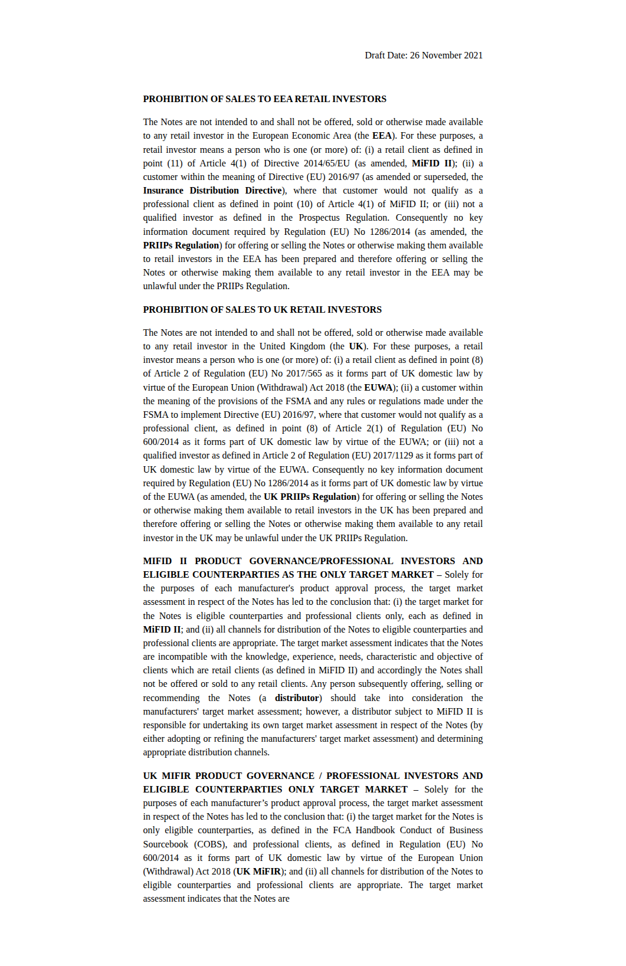Draft Date: 26 November 2021
Prohibition of Sales to EEA Retail Investors
The Notes are not intended to and shall not be offered, sold or otherwise made available to any retail investor in the European Economic Area (the EEA). For these purposes, a retail investor means a person who is one (or more) of: (i) a retail client as defined in point (11) of Article 4(1) of Directive 2014/65/EU (as amended, MiFID II); (ii) a customer within the meaning of Directive (EU) 2016/97 (as amended or superseded, the Insurance Distribution Directive), where that customer would not qualify as a professional client as defined in point (10) of Article 4(1) of MiFID II; or (iii) not a qualified investor as defined in the Prospectus Regulation. Consequently no key information document required by Regulation (EU) No 1286/2014 (as amended, the PRIIPs Regulation) for offering or selling the Notes or otherwise making them available to retail investors in the EEA has been prepared and therefore offering or selling the Notes or otherwise making them available to any retail investor in the EEA may be unlawful under the PRIIPs Regulation.
Prohibition of Sales to UK Retail Investors
The Notes are not intended to and shall not be offered, sold or otherwise made available to any retail investor in the United Kingdom (the UK). For these purposes, a retail investor means a person who is one (or more) of: (i) a retail client as defined in point (8) of Article 2 of Regulation (EU) No 2017/565 as it forms part of UK domestic law by virtue of the European Union (Withdrawal) Act 2018 (the EUWA); (ii) a customer within the meaning of the provisions of the FSMA and any rules or regulations made under the FSMA to implement Directive (EU) 2016/97, where that customer would not qualify as a professional client, as defined in point (8) of Article 2(1) of Regulation (EU) No 600/2014 as it forms part of UK domestic law by virtue of the EUWA; or (iii) not a qualified investor as defined in Article 2 of Regulation (EU) 2017/1129 as it forms part of UK domestic law by virtue of the EUWA. Consequently no key information document required by Regulation (EU) No 1286/2014 as it forms part of UK domestic law by virtue of the EUWA (as amended, the UK PRIIPs Regulation) for offering or selling the Notes or otherwise making them available to retail investors in the UK has been prepared and therefore offering or selling the Notes or otherwise making them available to any retail investor in the UK may be unlawful under the UK PRIIPs Regulation.
MiFID II product governance/professional investors and eligible counterparties as the only target market – Solely for the purposes of each manufacturer's product approval process, the target market assessment in respect of the Notes has led to the conclusion that: (i) the target market for the Notes is eligible counterparties and professional clients only, each as defined in MiFID II; and (ii) all channels for distribution of the Notes to eligible counterparties and professional clients are appropriate. The target market assessment indicates that the Notes are incompatible with the knowledge, experience, needs, characteristic and objective of clients which are retail clients (as defined in MiFID II) and accordingly the Notes shall not be offered or sold to any retail clients. Any person subsequently offering, selling or recommending the Notes (a distributor) should take into consideration the manufacturers' target market assessment; however, a distributor subject to MiFID II is responsible for undertaking its own target market assessment in respect of the Notes (by either adopting or refining the manufacturers' target market assessment) and determining appropriate distribution channels.
UK MiFIR product governance / professional investors and eligible counterparties only target market – Solely for the purposes of each manufacturer’s product approval process, the target market assessment in respect of the Notes has led to the conclusion that: (i) the target market for the Notes is only eligible counterparties, as defined in the FCA Handbook Conduct of Business Sourcebook (COBS), and professional clients, as defined in Regulation (EU) No 600/2014 as it forms part of UK domestic law by virtue of the European Union (Withdrawal) Act 2018 (UK MiFIR); and (ii) all channels for distribution of the Notes to eligible counterparties and professional clients are appropriate. The target market assessment indicates that the Notes are